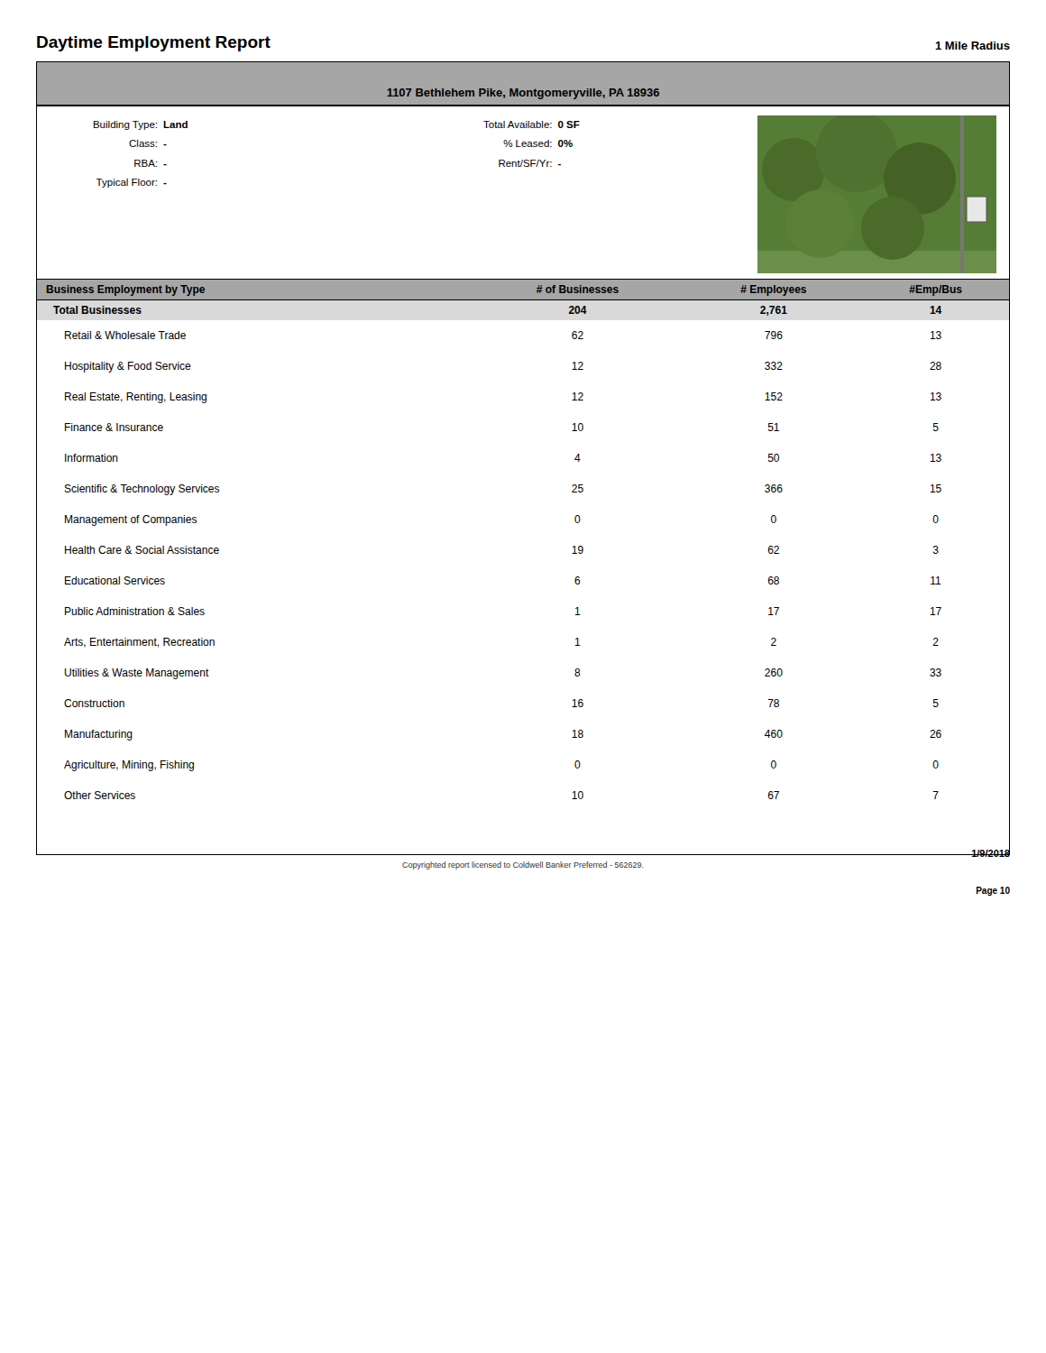Daytime Employment Report
1 Mile Radius
1107 Bethlehem Pike, Montgomeryville, PA 18936
Building Type: Land
Class:-
RBA:-
Typical Floor:-
Total Available: 0 SF
% Leased: 0%
Rent/SF/Yr:-
| Business Employment by Type | # of Businesses | # Employees | #Emp/Bus |
| --- | --- | --- | --- |
| Total Businesses | 204 | 2,761 | 14 |
| Retail & Wholesale Trade | 62 | 796 | 13 |
| Hospitality & Food Service | 12 | 332 | 28 |
| Real Estate, Renting, Leasing | 12 | 152 | 13 |
| Finance & Insurance | 10 | 51 | 5 |
| Information | 4 | 50 | 13 |
| Scientific & Technology Services | 25 | 366 | 15 |
| Management of Companies | 0 | 0 | 0 |
| Health Care & Social Assistance | 19 | 62 | 3 |
| Educational Services | 6 | 68 | 11 |
| Public Administration & Sales | 1 | 17 | 17 |
| Arts, Entertainment, Recreation | 1 | 2 | 2 |
| Utilities & Waste Management | 8 | 260 | 33 |
| Construction | 16 | 78 | 5 |
| Manufacturing | 18 | 460 | 26 |
| Agriculture, Mining, Fishing | 0 | 0 | 0 |
| Other Services | 10 | 67 | 7 |
1/9/2018
Copyrighted report licensed to Coldwell Banker Preferred - 562629.
Page 10